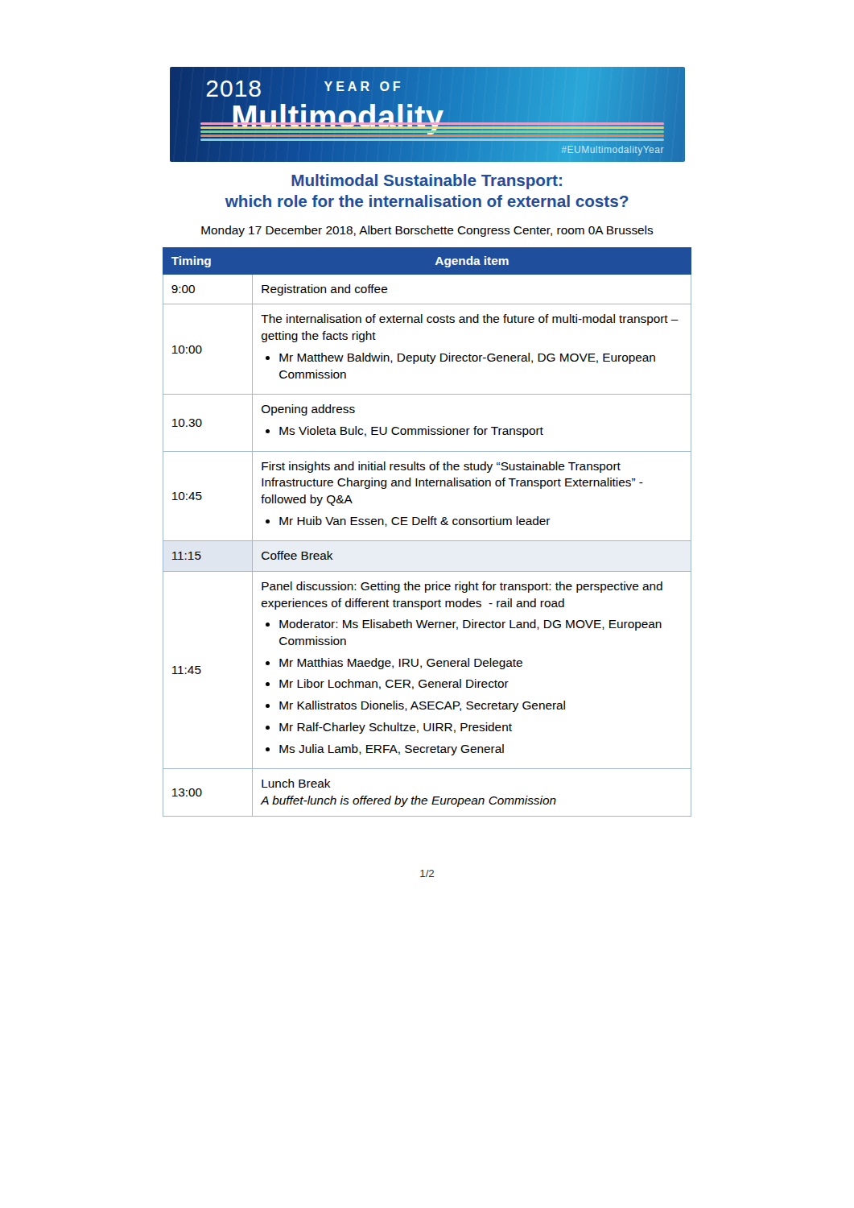2018
YEAR OF
Multimodality
#EUMultimodalityYear
Multimodal Sustainable Transport: which role for the internalisation of external costs?
Monday 17 December 2018, Albert Borschette Congress Center, room 0A Brussels
| Timing | Agenda item |
| --- | --- |
| 9:00 | Registration and coffee |
| 10:00 | The internalisation of external costs and the future of multi-modal transport – getting the facts right Mr Matthew Baldwin, Deputy Director-General, DG MOVE, European Commission |
| 10.30 | Opening address Ms Violeta Bulc, EU Commissioner for Transport |
| 10:45 | First insights and initial results of the study “Sustainable Transport Infrastructure Charging and Internalisation of Transport Externalities” - followed by Q&A Mr Huib Van Essen, CE Delft & consortium leader |
| 11:15 | Coffee Break |
| 11:45 | Panel discussion: Getting the price right for transport: the perspective and experiences of different transport modes - rail and road Moderator: Ms Elisabeth Werner, Director Land, DG MOVE, European Commission Mr Matthias Maedge, IRU, General Delegate Mr Libor Lochman, CER, General Director Mr Kallistratos Dionelis, ASECAP, Secretary General Mr Ralf-Charley Schultze, UIRR, President Ms Julia Lamb, ERFA, Secretary General |
| 13:00 | Lunch Break A buffet-lunch is offered by the European Commission |
1/2